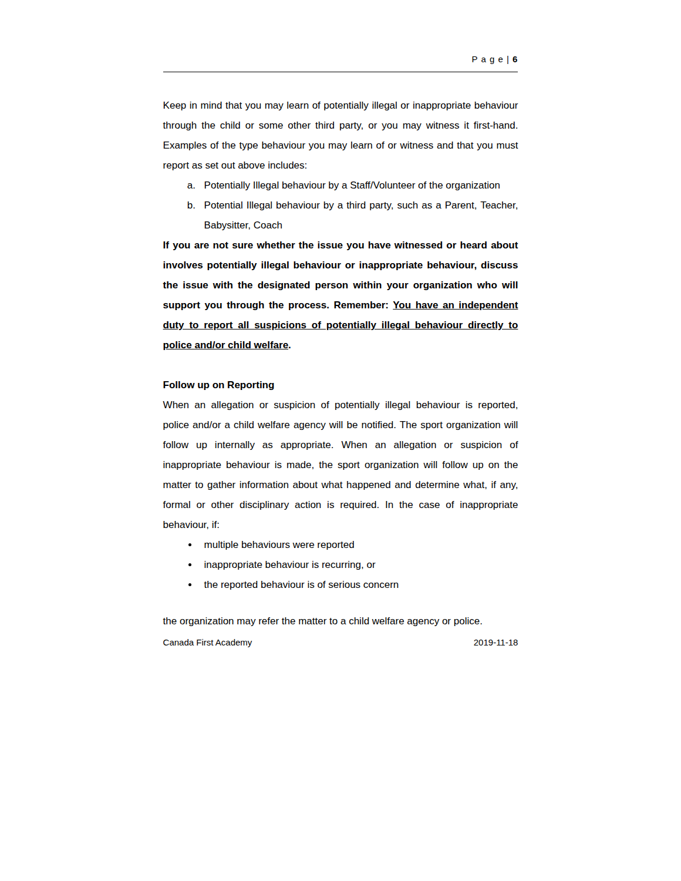P a g e | 6
Keep in mind that you may learn of potentially illegal or inappropriate behaviour through the child or some other third party, or you may witness it first-hand. Examples of the type behaviour you may learn of or witness and that you must report as set out above includes:
Potentially Illegal behaviour by a Staff/Volunteer of the organization
Potential Illegal behaviour by a third party, such as a Parent, Teacher, Babysitter, Coach
If you are not sure whether the issue you have witnessed or heard about involves potentially illegal behaviour or inappropriate behaviour, discuss the issue with the designated person within your organization who will support you through the process. Remember: You have an independent duty to report all suspicions of potentially illegal behaviour directly to police and/or child welfare.
Follow up on Reporting
When an allegation or suspicion of potentially illegal behaviour is reported, police and/or a child welfare agency will be notified. The sport organization will follow up internally as appropriate. When an allegation or suspicion of inappropriate behaviour is made, the sport organization will follow up on the matter to gather information about what happened and determine what, if any, formal or other disciplinary action is required. In the case of inappropriate behaviour, if:
multiple behaviours were reported
inappropriate behaviour is recurring, or
the reported behaviour is of serious concern
the organization may refer the matter to a child welfare agency or police.
Canada First Academy 2019-11-18